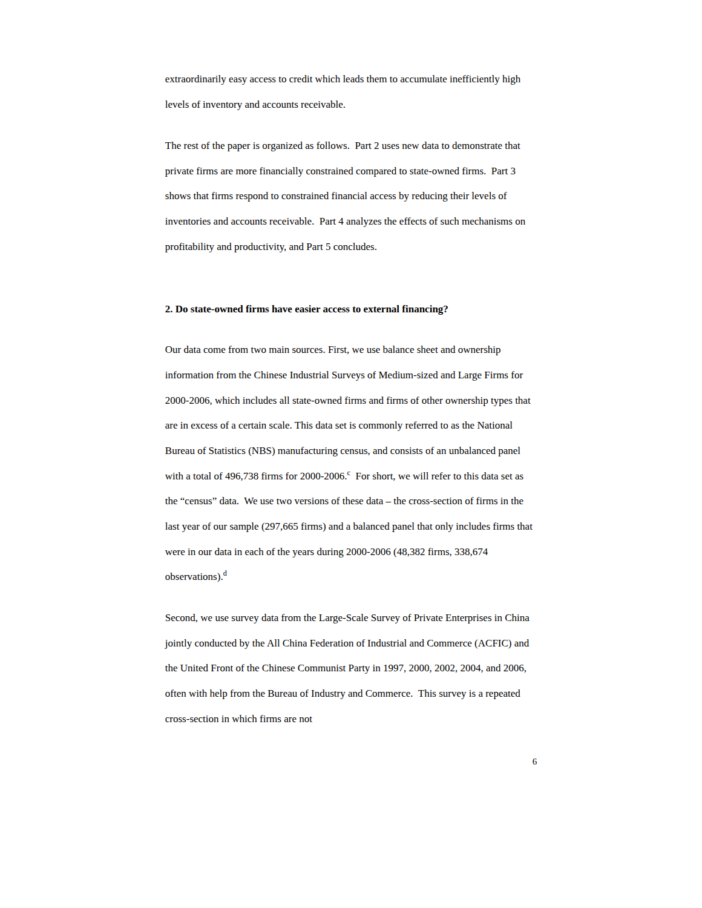extraordinarily easy access to credit which leads them to accumulate inefficiently high levels of inventory and accounts receivable.
The rest of the paper is organized as follows. Part 2 uses new data to demonstrate that private firms are more financially constrained compared to state-owned firms. Part 3 shows that firms respond to constrained financial access by reducing their levels of inventories and accounts receivable. Part 4 analyzes the effects of such mechanisms on profitability and productivity, and Part 5 concludes.
2. Do state-owned firms have easier access to external financing?
Our data come from two main sources. First, we use balance sheet and ownership information from the Chinese Industrial Surveys of Medium-sized and Large Firms for 2000-2006, which includes all state-owned firms and firms of other ownership types that are in excess of a certain scale. This data set is commonly referred to as the National Bureau of Statistics (NBS) manufacturing census, and consists of an unbalanced panel with a total of 496,738 firms for 2000-2006.c For short, we will refer to this data set as the “census” data. We use two versions of these data – the cross-section of firms in the last year of our sample (297,665 firms) and a balanced panel that only includes firms that were in our data in each of the years during 2000-2006 (48,382 firms, 338,674 observations).d
Second, we use survey data from the Large-Scale Survey of Private Enterprises in China jointly conducted by the All China Federation of Industrial and Commerce (ACFIC) and the United Front of the Chinese Communist Party in 1997, 2000, 2002, 2004, and 2006, often with help from the Bureau of Industry and Commerce. This survey is a repeated cross-section in which firms are not
6